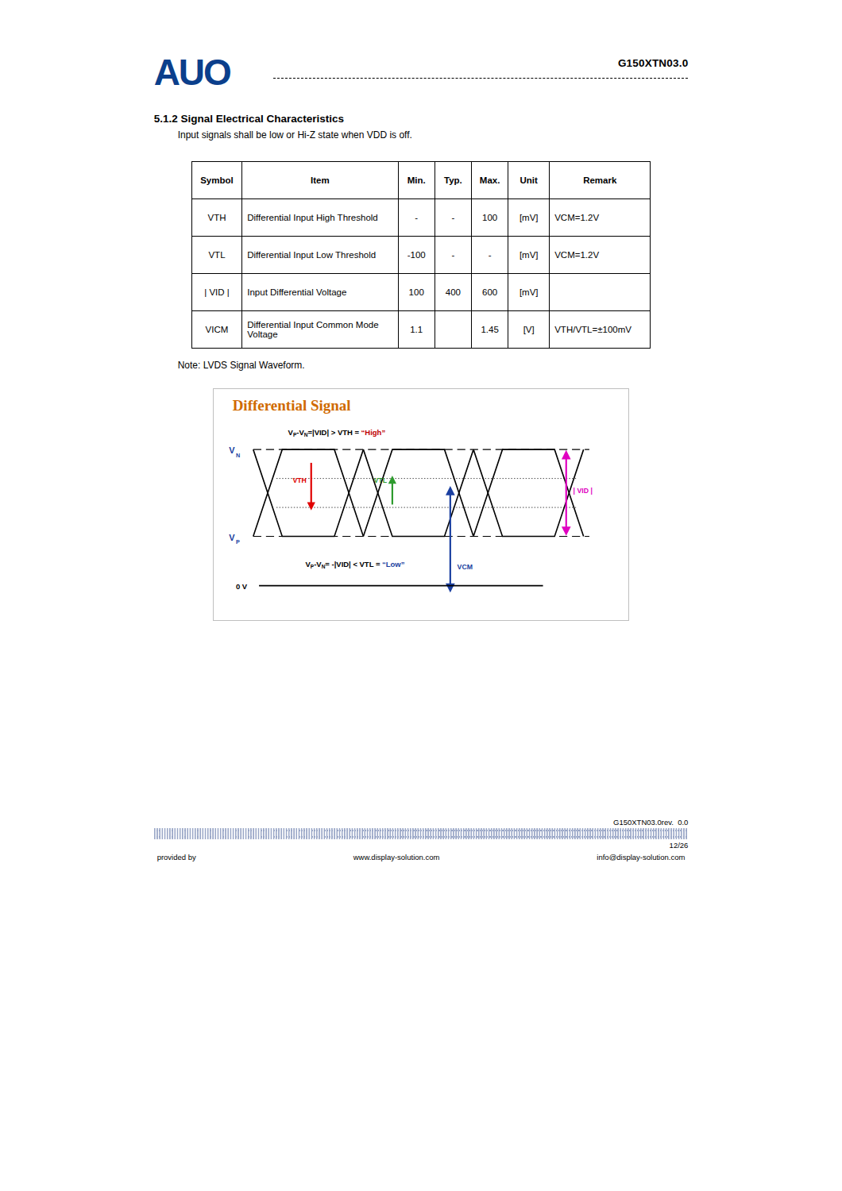AUO
G150XTN03.0
5.1.2 Signal Electrical Characteristics
Input signals shall be low or Hi-Z state when VDD is off.
| Symbol | Item | Min. | Typ. | Max. | Unit | Remark |
| --- | --- | --- | --- | --- | --- | --- |
| VTH | Differential Input High Threshold | - | - | 100 | [mV] | VCM=1.2V |
| VTL | Differential Input Low Threshold | -100 | - | - | [mV] | VCM=1.2V |
| / VID / | Input Differential Voltage | 100 | 400 | 600 | [mV] | |
| VICM | Differential Input Common Mode Voltage | 1.1 | | 1.45 | [V] | VTH/VTL=±100mV |
Note: LVDS Signal Waveform.
Differential Signal
V N V P VP-VN=|VID| > VTH = “High” VP-VN= -|VID| < VTL = “Low” VTH VTL VCM | VID | 0 V
G150XTN03.0rev. 0.0
12/26
provided by www.display-solution.com info@display-solution.com